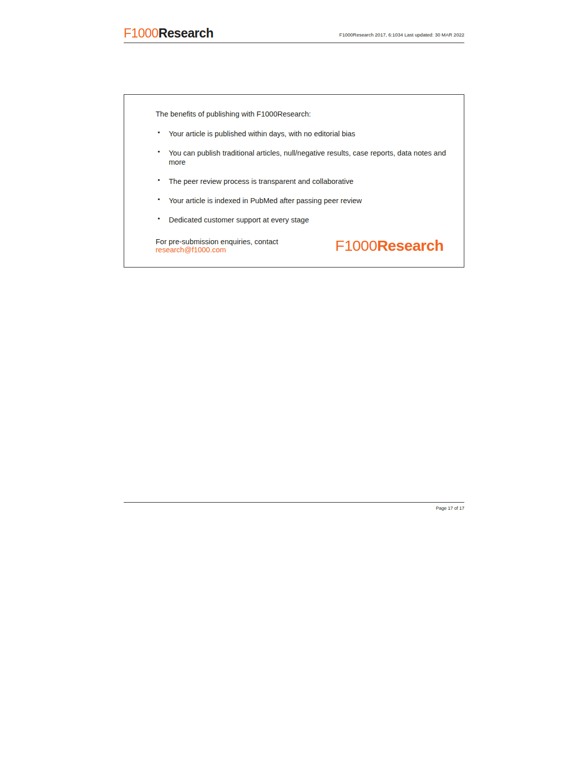F1000 Research
F1000Research 2017, 6:1034 Last updated: 30 MAR 2022
The benefits of publishing with F1000Research:
Your article is published within days, with no editorial bias
You can publish traditional articles, null/negative results, case reports, data notes and more
The peer review process is transparent and collaborative
Your article is indexed in PubMed after passing peer review
Dedicated customer support at every stage
For pre-submission enquiries, contact research@f1000.com
F1000 Research
Page 17 of 17